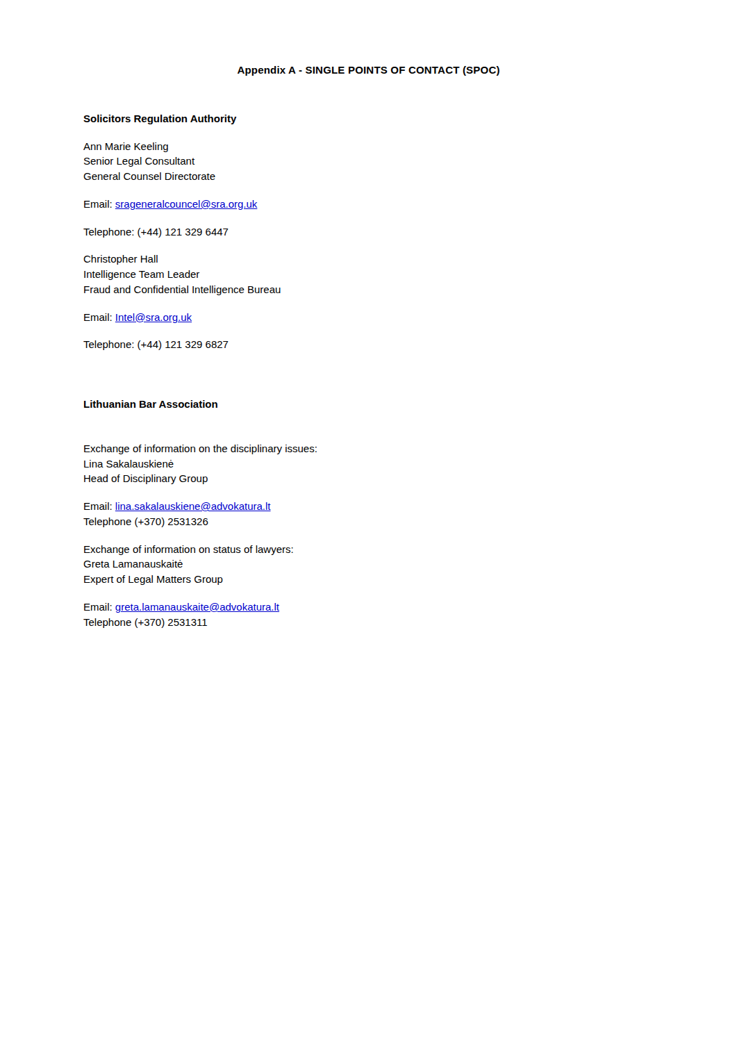Appendix A - SINGLE POINTS OF CONTACT (SPOC)
Solicitors Regulation Authority
Ann Marie Keeling
Senior Legal Consultant
General Counsel Directorate
Email: srageneralcouncel@sra.org.uk
Telephone: (+44) 121 329 6447
Christopher Hall
Intelligence Team Leader
Fraud and Confidential Intelligence Bureau
Email: Intel@sra.org.uk
Telephone: (+44) 121 329 6827
Lithuanian Bar Association
Exchange of information on the disciplinary issues:
Lina Sakalauskienė
Head of Disciplinary Group
Email: lina.sakalauskiene@advokatura.lt
Telephone (+370) 2531326
Exchange of information on status of lawyers:
Greta Lamanauskaitė
Expert of Legal Matters Group
Email: greta.lamanauskaite@advokatura.lt
Telephone (+370) 2531311